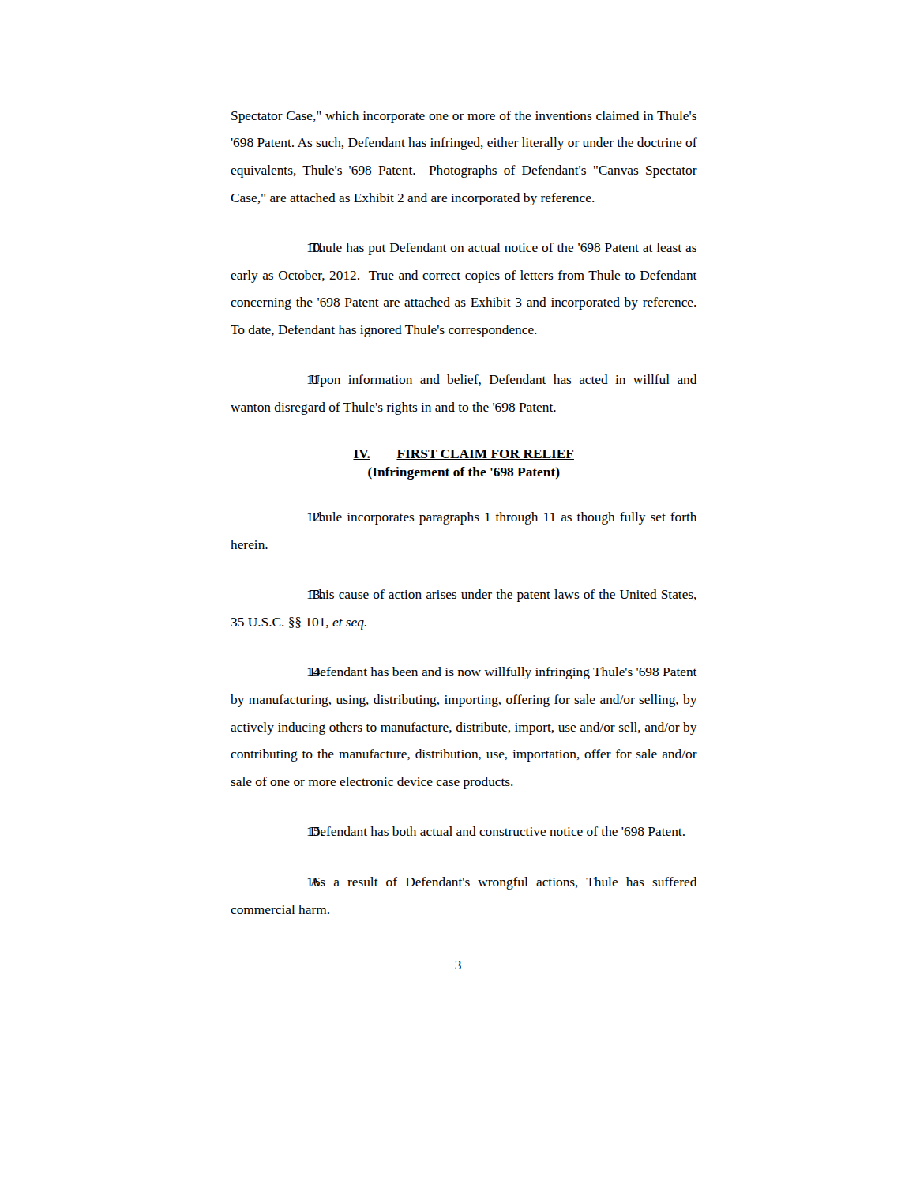Spectator Case," which incorporate one or more of the inventions claimed in Thule's '698 Patent. As such, Defendant has infringed, either literally or under the doctrine of equivalents, Thule's '698 Patent. Photographs of Defendant's "Canvas Spectator Case," are attached as Exhibit 2 and are incorporated by reference.
10. Thule has put Defendant on actual notice of the '698 Patent at least as early as October, 2012. True and correct copies of letters from Thule to Defendant concerning the '698 Patent are attached as Exhibit 3 and incorporated by reference. To date, Defendant has ignored Thule's correspondence.
11. Upon information and belief, Defendant has acted in willful and wanton disregard of Thule's rights in and to the '698 Patent.
IV. FIRST CLAIM FOR RELIEF
(Infringement of the '698 Patent)
12. Thule incorporates paragraphs 1 through 11 as though fully set forth herein.
13. This cause of action arises under the patent laws of the United States, 35 U.S.C. §§ 101, et seq.
14. Defendant has been and is now willfully infringing Thule's '698 Patent by manufacturing, using, distributing, importing, offering for sale and/or selling, by actively inducing others to manufacture, distribute, import, use and/or sell, and/or by contributing to the manufacture, distribution, use, importation, offer for sale and/or sale of one or more electronic device case products.
15. Defendant has both actual and constructive notice of the '698 Patent.
16. As a result of Defendant's wrongful actions, Thule has suffered commercial harm.
3